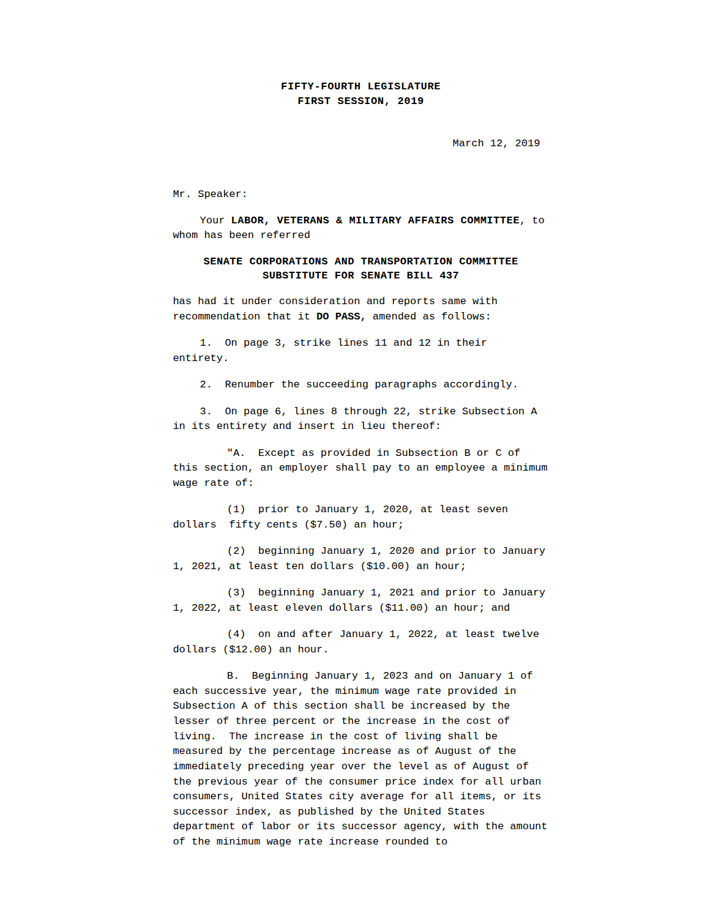FIFTY-FOURTH LEGISLATURE FIRST SESSION, 2019
March 12, 2019
Mr. Speaker:
Your LABOR, VETERANS & MILITARY AFFAIRS COMMITTEE, to whom has been referred
SENATE CORPORATIONS AND TRANSPORTATION COMMITTEE
SUBSTITUTE FOR SENATE BILL 437
has had it under consideration and reports same with recommendation that it DO PASS, amended as follows:
1. On page 3, strike lines 11 and 12 in their entirety.
2. Renumber the succeeding paragraphs accordingly.
3. On page 6, lines 8 through 22, strike Subsection A in its entirety and insert in lieu thereof:
"A. Except as provided in Subsection B or C of this section, an employer shall pay to an employee a minimum wage rate of:
(1) prior to January 1, 2020, at least seven dollars fifty cents ($7.50) an hour;
(2) beginning January 1, 2020 and prior to January 1, 2021, at least ten dollars ($10.00) an hour;
(3) beginning January 1, 2021 and prior to January 1, 2022, at least eleven dollars ($11.00) an hour; and
(4) on and after January 1, 2022, at least twelve dollars ($12.00) an hour.
B. Beginning January 1, 2023 and on January 1 of each successive year, the minimum wage rate provided in Subsection A of this section shall be increased by the lesser of three percent or the increase in the cost of living. The increase in the cost of living shall be measured by the percentage increase as of August of the immediately preceding year over the level as of August of the previous year of the consumer price index for all urban consumers, United States city average for all items, or its successor index, as published by the United States department of labor or its successor agency, with the amount of the minimum wage rate increase rounded to